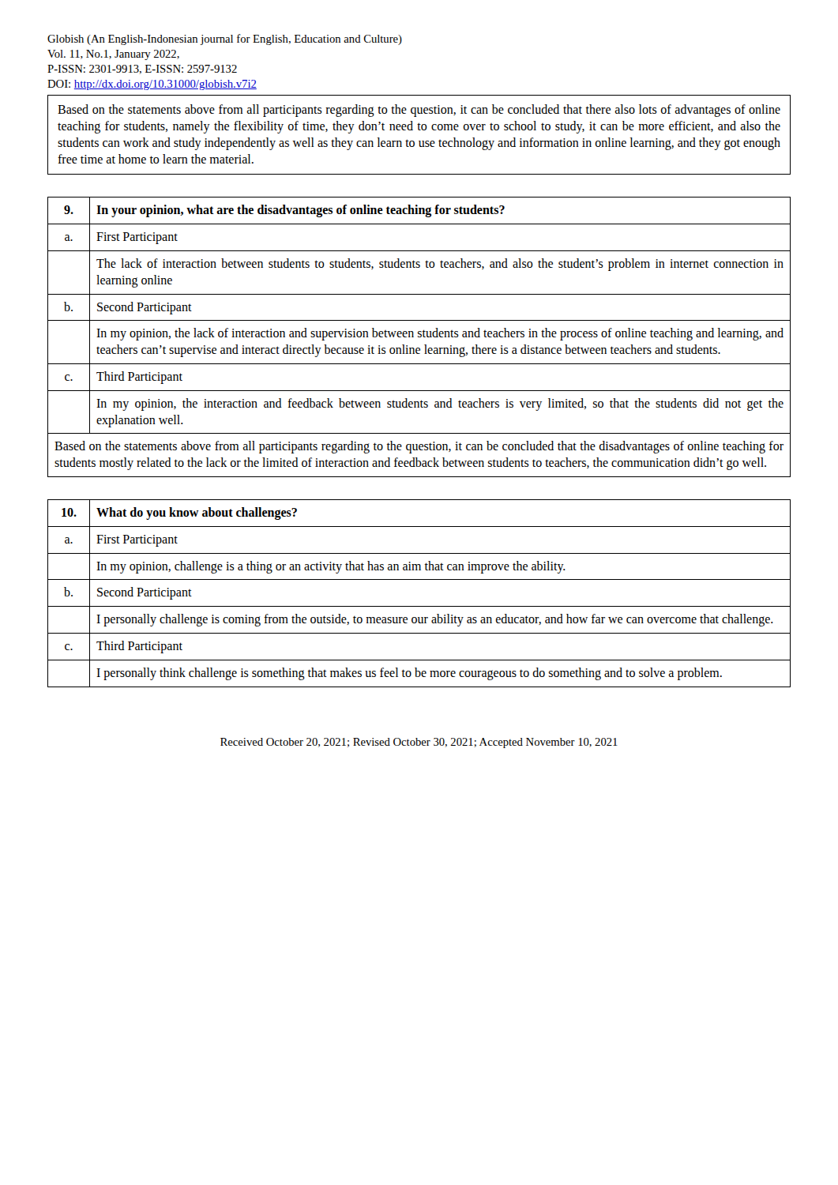Globish (An English-Indonesian journal for English, Education and Culture)
Vol. 11, No.1, January 2022,
P-ISSN: 2301-9913, E-ISSN: 2597-9132
DOI: http://dx.doi.org/10.31000/globish.v7i2
Based on the statements above from all participants regarding to the question, it can be concluded that there also lots of advantages of online teaching for students, namely the flexibility of time, they don’t need to come over to school to study, it can be more efficient, and also the students can work and study independently as well as they can learn to use technology and information in online learning, and they got enough free time at home to learn the material.
| 9. | In your opinion, what are the disadvantages of online teaching for students? |
| a. | First Participant |
| | The lack of interaction between students to students, students to teachers, and also the student’s problem in internet connection in learning online |
| b. | Second Participant |
| | In my opinion, the lack of interaction and supervision between students and teachers in the process of online teaching and learning, and teachers can’t supervise and interact directly because it is online learning, there is a distance between teachers and students. |
| c. | Third Participant |
| | In my opinion, the interaction and feedback between students and teachers is very limited, so that the students did not get the explanation well. |
| Based on the statements above from all participants regarding to the question, it can be concluded that the disadvantages of online teaching for students mostly related to the lack or the limited of interaction and feedback between students to teachers, the communication didn’t go well. |
| 10. | What do you know about challenges? |
| a. | First Participant |
| | In my opinion, challenge is a thing or an activity that has an aim that can improve the ability. |
| b. | Second Participant |
| | I personally challenge is coming from the outside, to measure our ability as an educator, and how far we can overcome that challenge. |
| c. | Third Participant |
| | I personally think challenge is something that makes us feel to be more courageous to do something and to solve a problem. |
Received October 20, 2021; Revised October 30, 2021; Accepted November 10, 2021